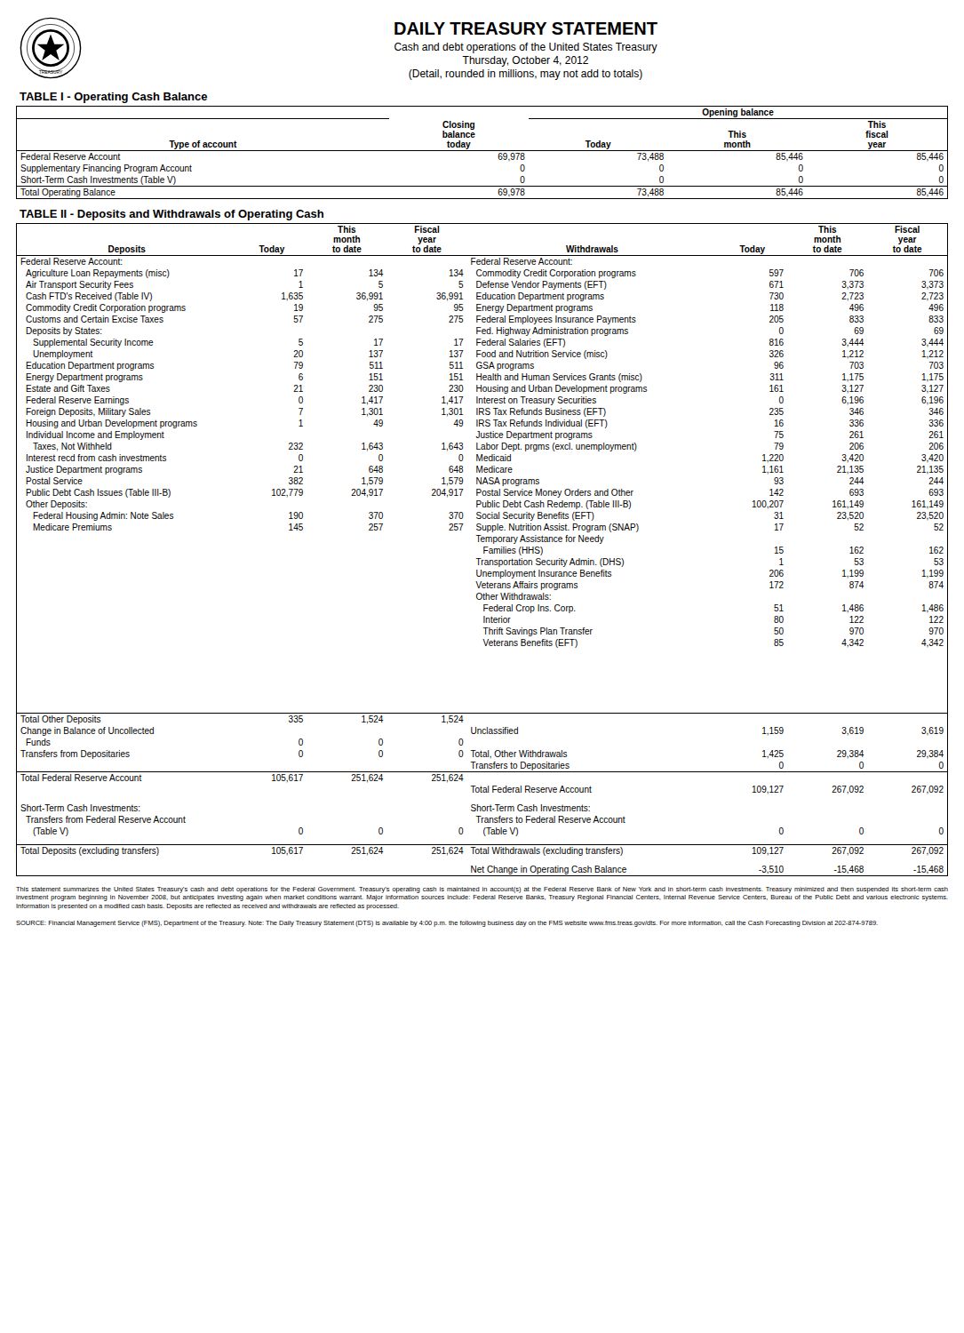| TREASURY | DAILY TREASURY STATEMENT Cash and debt operations of the United States Treasury Thursday, October 4, 2012 (Detail, rounded in millions, may not add to totals) |
TABLE I - Operating Cash Balance
| | Closing balance today | Opening balance |
| --- | --- | --- |
| Type of account | Today | This month | This fiscal year |
| Federal Reserve Account | 69,978 | 73,488 | 85,446 | 85,446 |
| Supplementary Financing Program Account | 0 | 0 | 0 | 0 |
| Short-Term Cash Investments (Table V) | 0 | 0 | 0 | 0 |
| Total Operating Balance | 69,978 | 73,488 | 85,446 | 85,446 |
TABLE II - Deposits and Withdrawals of Operating Cash
| Deposits | Today | This month to date | Fiscal year to date | Withdrawals | Today | This month to date | Fiscal year to date |
| --- | --- | --- | --- | --- | --- | --- | --- |
| Federal Reserve Account: | | | | Federal Reserve Account: | | | |
| Agriculture Loan Repayments (misc) | 17 | 134 | 134 | Commodity Credit Corporation programs | 597 | 706 | 706 |
| Air Transport Security Fees | 1 | 5 | 5 | Defense Vendor Payments (EFT) | 671 | 3,373 | 3,373 |
| Cash FTD's Received (Table IV) | 1,635 | 36,991 | 36,991 | Education Department programs | 730 | 2,723 | 2,723 |
| Commodity Credit Corporation programs | 19 | 95 | 95 | Energy Department programs | 118 | 496 | 496 |
| Customs and Certain Excise Taxes | 57 | 275 | 275 | Federal Employees Insurance Payments | 205 | 833 | 833 |
| Deposits by States: | | | | Fed. Highway Administration programs | 0 | 69 | 69 |
| Supplemental Security Income | 5 | 17 | 17 | Federal Salaries (EFT) | 816 | 3,444 | 3,444 |
| Unemployment | 20 | 137 | 137 | Food and Nutrition Service (misc) | 326 | 1,212 | 1,212 |
| Education Department programs | 79 | 511 | 511 | GSA programs | 96 | 703 | 703 |
| Energy Department programs | 6 | 151 | 151 | Health and Human Services Grants (misc) | 311 | 1,175 | 1,175 |
| Estate and Gift Taxes | 21 | 230 | 230 | Housing and Urban Development programs | 161 | 3,127 | 3,127 |
| Federal Reserve Earnings | 0 | 1,417 | 1,417 | Interest on Treasury Securities | 0 | 6,196 | 6,196 |
| Foreign Deposits, Military Sales | 7 | 1,301 | 1,301 | IRS Tax Refunds Business (EFT) | 235 | 346 | 346 |
| Housing and Urban Development programs | 1 | 49 | 49 | IRS Tax Refunds Individual (EFT) | 16 | 336 | 336 |
| Individual Income and Employment | | | | Justice Department programs | 75 | 261 | 261 |
| Taxes, Not Withheld | 232 | 1,643 | 1,643 | Labor Dept. prgms (excl. unemployment) | 79 | 206 | 206 |
| Interest recd from cash investments | 0 | 0 | 0 | Medicaid | 1,220 | 3,420 | 3,420 |
| Justice Department programs | 21 | 648 | 648 | Medicare | 1,161 | 21,135 | 21,135 |
| Postal Service | 382 | 1,579 | 1,579 | NASA programs | 93 | 244 | 244 |
| Public Debt Cash Issues (Table III-B) | 102,779 | 204,917 | 204,917 | Postal Service Money Orders and Other | 142 | 693 | 693 |
| Other Deposits: | | | | Public Debt Cash Redemp. (Table III-B) | 100,207 | 161,149 | 161,149 |
| Federal Housing Admin: Note Sales | 190 | 370 | 370 | Social Security Benefits (EFT) | 31 | 23,520 | 23,520 |
| Medicare Premiums | 145 | 257 | 257 | Supple. Nutrition Assist. Program (SNAP) | 17 | 52 | 52 |
| | | | | Temporary Assistance for Needy | | | |
| | | | | Families (HHS) | 15 | 162 | 162 |
| | | | | Transportation Security Admin. (DHS) | 1 | 53 | 53 |
| | | | | Unemployment Insurance Benefits | 206 | 1,199 | 1,199 |
| | | | | Veterans Affairs programs | 172 | 874 | 874 |
| | | | | Other Withdrawals: | | | |
| | | | | Federal Crop Ins. Corp. | 51 | 1,486 | 1,486 |
| | | | | Interior | 80 | 122 | 122 |
| | | | | Thrift Savings Plan Transfer | 50 | 970 | 970 |
| | | | | Veterans Benefits (EFT) | 85 | 4,342 | 4,342 |
| Total Other Deposits | 335 | 1,524 | 1,524 | | | | |
| Change in Balance of Uncollected | | | | Unclassified | 1,159 | 3,619 | 3,619 |
| Funds | 0 | 0 | 0 | | | | |
| Transfers from Depositaries | 0 | 0 | 0 | Total, Other Withdrawals | 1,425 | 29,384 | 29,384 |
| | | | | Transfers to Depositaries | 0 | 0 | 0 |
| Total Federal Reserve Account | 105,617 | 251,624 | 251,624 | | | | |
| | | | | Total Federal Reserve Account | 109,127 | 267,092 | 267,092 |
| Short-Term Cash Investments: | | | | Short-Term Cash Investments: | | | |
| Transfers from Federal Reserve Account | | | | Transfers to Federal Reserve Account | | | |
| (Table V) | 0 | 0 | 0 | (Table V) | 0 | 0 | 0 |
| Total Deposits (excluding transfers) | 105,617 | 251,624 | 251,624 | Total Withdrawals (excluding transfers) | 109,127 | 267,092 | 267,092 |
| | Net Change in Operating Cash Balance | -3,510 | -15,468 | -15,468 |
This statement summarizes the United States Treasury's cash and debt operations for the Federal Government. Treasury's operating cash is maintained in account(s) at the Federal Reserve Bank of New York and in short-term cash investments. Treasury minimized and then suspended its short-term cash investment program beginning in November 2008, but anticipates investing again when market conditions warrant. Major information sources include: Federal Reserve Banks, Treasury Regional Financial Centers, Internal Revenue Service Centers, Bureau of the Public Debt and various electronic systems. Information is presented on a modified cash basis. Deposits are reflected as received and withdrawals are reflected as processed.
SOURCE: Financial Management Service (FMS), Department of the Treasury. Note: The Daily Treasury Statement (DTS) is available by 4:00 p.m. the following business day on the FMS website www.fms.treas.gov/dts. For more information, call the Cash Forecasting Division at 202-874-9789.